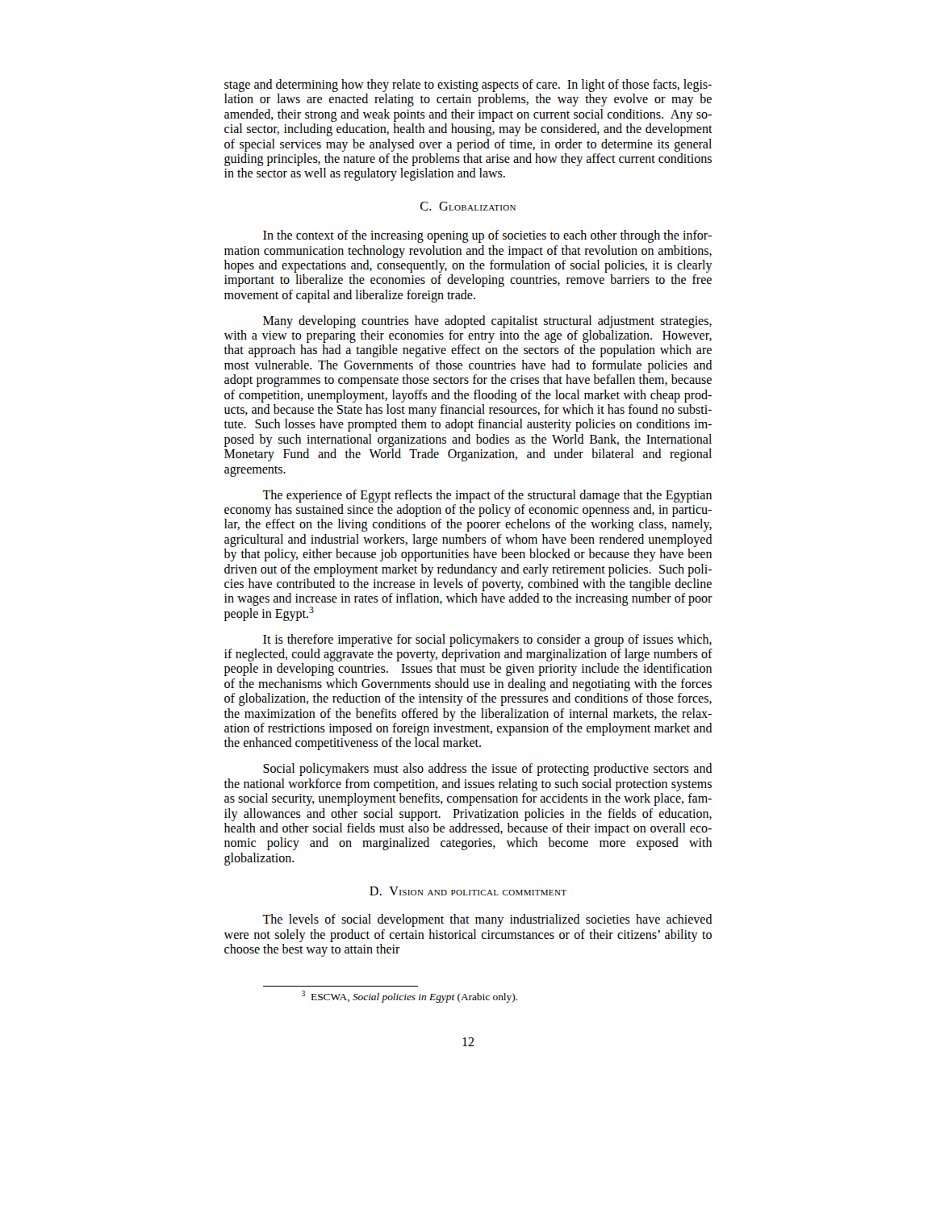stage and determining how they relate to existing aspects of care. In light of those facts, legislation or laws are enacted relating to certain problems, the way they evolve or may be amended, their strong and weak points and their impact on current social conditions. Any social sector, including education, health and housing, may be considered, and the development of special services may be analysed over a period of time, in order to determine its general guiding principles, the nature of the problems that arise and how they affect current conditions in the sector as well as regulatory legislation and laws.
C. Globalization
In the context of the increasing opening up of societies to each other through the information communication technology revolution and the impact of that revolution on ambitions, hopes and expectations and, consequently, on the formulation of social policies, it is clearly important to liberalize the economies of developing countries, remove barriers to the free movement of capital and liberalize foreign trade.
Many developing countries have adopted capitalist structural adjustment strategies, with a view to preparing their economies for entry into the age of globalization. However, that approach has had a tangible negative effect on the sectors of the population which are most vulnerable. The Governments of those countries have had to formulate policies and adopt programmes to compensate those sectors for the crises that have befallen them, because of competition, unemployment, layoffs and the flooding of the local market with cheap products, and because the State has lost many financial resources, for which it has found no substitute. Such losses have prompted them to adopt financial austerity policies on conditions imposed by such international organizations and bodies as the World Bank, the International Monetary Fund and the World Trade Organization, and under bilateral and regional agreements.
The experience of Egypt reflects the impact of the structural damage that the Egyptian economy has sustained since the adoption of the policy of economic openness and, in particular, the effect on the living conditions of the poorer echelons of the working class, namely, agricultural and industrial workers, large numbers of whom have been rendered unemployed by that policy, either because job opportunities have been blocked or because they have been driven out of the employment market by redundancy and early retirement policies. Such policies have contributed to the increase in levels of poverty, combined with the tangible decline in wages and increase in rates of inflation, which have added to the increasing number of poor people in Egypt.3
It is therefore imperative for social policymakers to consider a group of issues which, if neglected, could aggravate the poverty, deprivation and marginalization of large numbers of people in developing countries. Issues that must be given priority include the identification of the mechanisms which Governments should use in dealing and negotiating with the forces of globalization, the reduction of the intensity of the pressures and conditions of those forces, the maximization of the benefits offered by the liberalization of internal markets, the relaxation of restrictions imposed on foreign investment, expansion of the employment market and the enhanced competitiveness of the local market.
Social policymakers must also address the issue of protecting productive sectors and the national workforce from competition, and issues relating to such social protection systems as social security, unemployment benefits, compensation for accidents in the work place, family allowances and other social support. Privatization policies in the fields of education, health and other social fields must also be addressed, because of their impact on overall economic policy and on marginalized categories, which become more exposed with globalization.
D. Vision and political commitment
The levels of social development that many industrialized societies have achieved were not solely the product of certain historical circumstances or of their citizens’ ability to choose the best way to attain their
3 ESCWA, Social policies in Egypt (Arabic only).
12